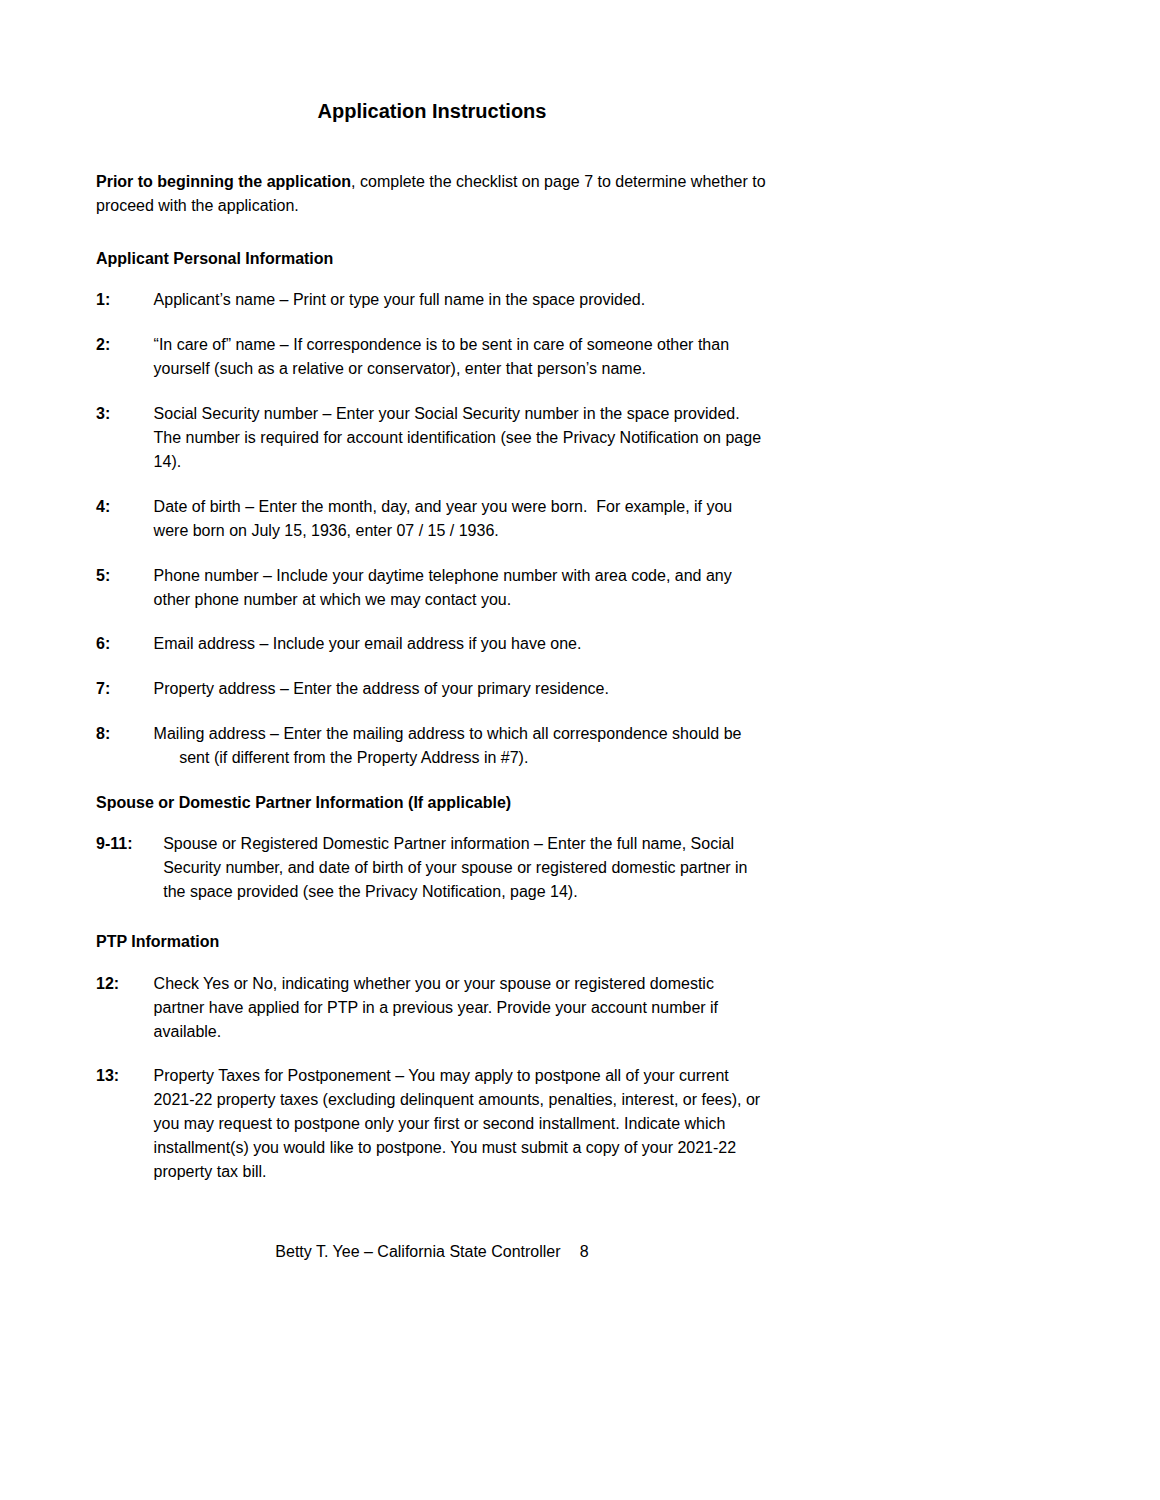Application Instructions
Prior to beginning the application, complete the checklist on page 7 to determine whether to proceed with the application.
Applicant Personal Information
1:
Applicant’s name – Print or type your full name in the space provided.
2:
“In care of” name – If correspondence is to be sent in care of someone other than yourself (such as a relative or conservator), enter that person’s name.
3:
Social Security number – Enter your Social Security number in the space provided. The number is required for account identification (see the Privacy Notification on page 14).
4:
Date of birth – Enter the month, day, and year you were born. For example, if you were born on July 15, 1936, enter 07 / 15 / 1936.
5:
Phone number – Include your daytime telephone number with area code, and any other phone number at which we may contact you.
6:
Email address – Include your email address if you have one.
7:
Property address – Enter the address of your primary residence.
8:
Mailing address – Enter the mailing address to which all correspondence should be
sent (if different from the Property Address in #7).
Spouse or Domestic Partner Information (If applicable)
9-11:
Spouse or Registered Domestic Partner information – Enter the full name, Social Security number, and date of birth of your spouse or registered domestic partner in the space provided (see the Privacy Notification, page 14).
PTP Information
12:
Check Yes or No, indicating whether you or your spouse or registered domestic partner have applied for PTP in a previous year. Provide your account number if available.
13:
Property Taxes for Postponement – You may apply to postpone all of your current 2021-22 property taxes (excluding delinquent amounts, penalties, interest, or fees), or you may request to postpone only your first or second installment. Indicate which installment(s) you would like to postpone. You must submit a copy of your 2021-22 property tax bill.
Betty T. Yee – California State Controller8